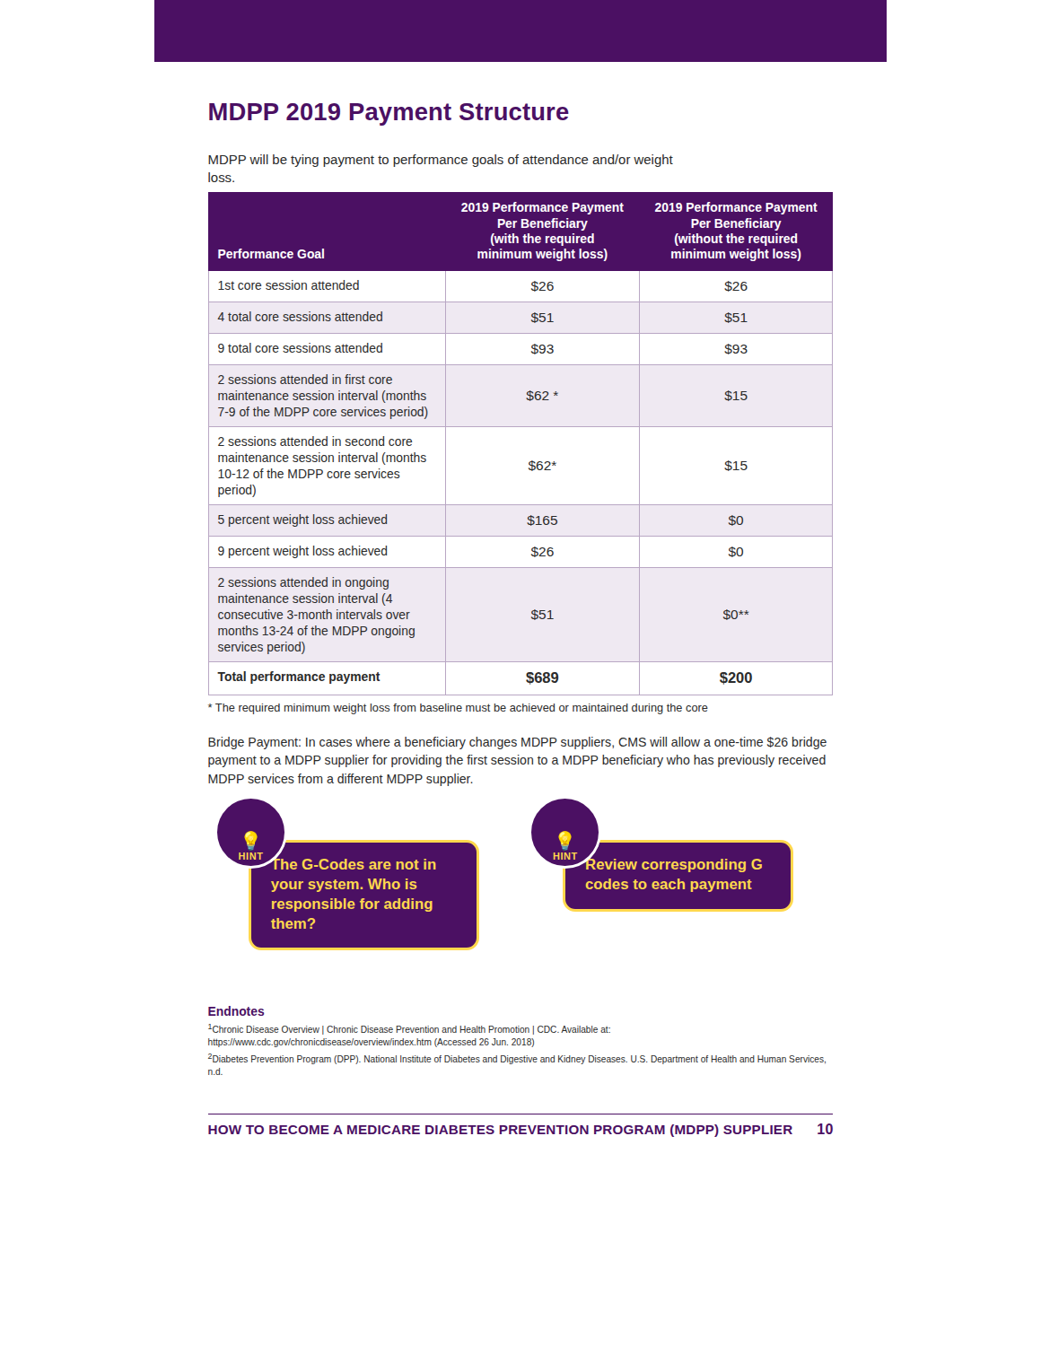MDPP 2019 Payment Structure
MDPP will be tying payment to performance goals of attendance and/or weight
loss.
| Performance Goal | 2019 Performance Payment Per Beneficiary (with the required minimum weight loss) | 2019 Performance Payment Per Beneficiary (without the required minimum weight loss) |
| --- | --- | --- |
| 1st core session attended | $26 | $26 |
| 4 total core sessions attended | $51 | $51 |
| 9 total core sessions attended | $93 | $93 |
| 2 sessions attended in first core maintenance session interval (months 7-9 of the MDPP core services period) | $62 * | $15 |
| 2 sessions attended in second core maintenance session interval (months 10-12 of the MDPP core services period) | $62* | $15 |
| 5 percent weight loss achieved | $165 | $0 |
| 9 percent weight loss achieved | $26 | $0 |
| 2 sessions attended in ongoing maintenance session interval (4 consecutive 3-month intervals over months 13-24 of the MDPP ongoing services period) | $51 | $0** |
| Total performance payment | $689 | $200 |
* The required minimum weight loss from baseline must be achieved or maintained during the core
Bridge Payment: In cases where a beneficiary changes MDPP suppliers, CMS will allow a one-time $26 bridge payment to a MDPP supplier for providing the first session to a MDPP beneficiary who has previously received MDPP services from a different MDPP supplier.
💡 HINT
The G-Codes are not in your system. Who is responsible for adding them?
💡 HINT
Review corresponding G codes to each payment
Endnotes
1Chronic Disease Overview | Chronic Disease Prevention and Health Promotion | CDC. Available at: https://www.cdc.gov/chronicdisease/overview/index.htm (Accessed 26 Jun. 2018)
2Diabetes Prevention Program (DPP). National Institute of Diabetes and Digestive and Kidney Diseases. U.S. Department of Health and Human Services, n.d.
HOW TO BECOME A MEDICARE DIABETES PREVENTION PROGRAM (MDPP) SUPPLIER 10